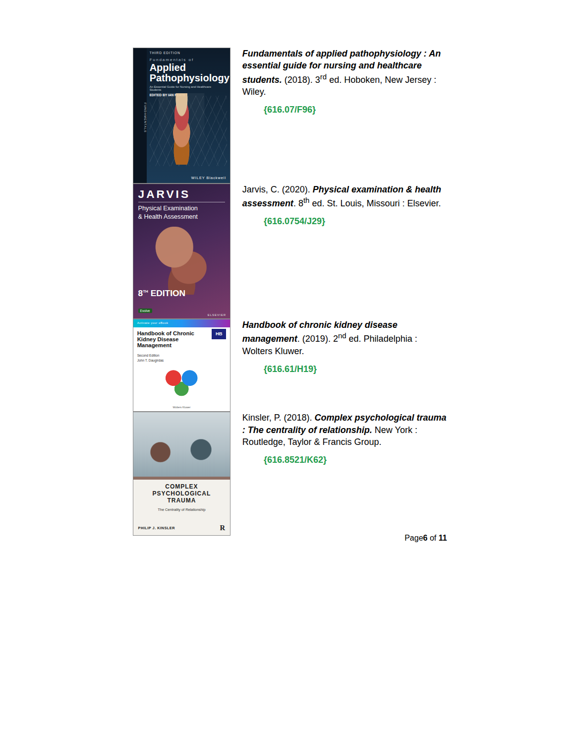| FUNDAMENTALS THIRD EDITION Fundamentals of Applied Pathophysiology An Essential Guide for Nursing and Healthcare Students EDITED BY IAN PEATE WILEY Blackwell | Fundamentals of applied pathophysiology : An essential guide for nursing and healthcare students. (2018). 3 rd ed. Hoboken, New Jersey : Wiley. {616.07/F96} |
| JARVIS Physical Examination & Health Assessment 8 TH EDITION Evolve ELSEVIER | Jarvis, C. (2020). Physical examination & health assessment . 8 th ed. St. Louis, Missouri : Elsevier. {616.0754/J29} |
| Activate your eBook HB Handbook of Chronic Kidney Disease Management Second Edition John T. Daugirdas Wolters Kluwer | Handbook of chronic kidney disease management . (2019). 2 nd ed. Philadelphia : Wolters Kluwer. {616.61/H19} |
| COMPLEX PSYCHOLOGICAL TRAUMA The Centrality of Relationship PHILIP J. KINSLER R | Kinsler, P. (2018). Complex psychological trauma : The centrality of relationship. New York : Routledge, Taylor & Francis Group. {616.8521/K62} |
Page6 of 11